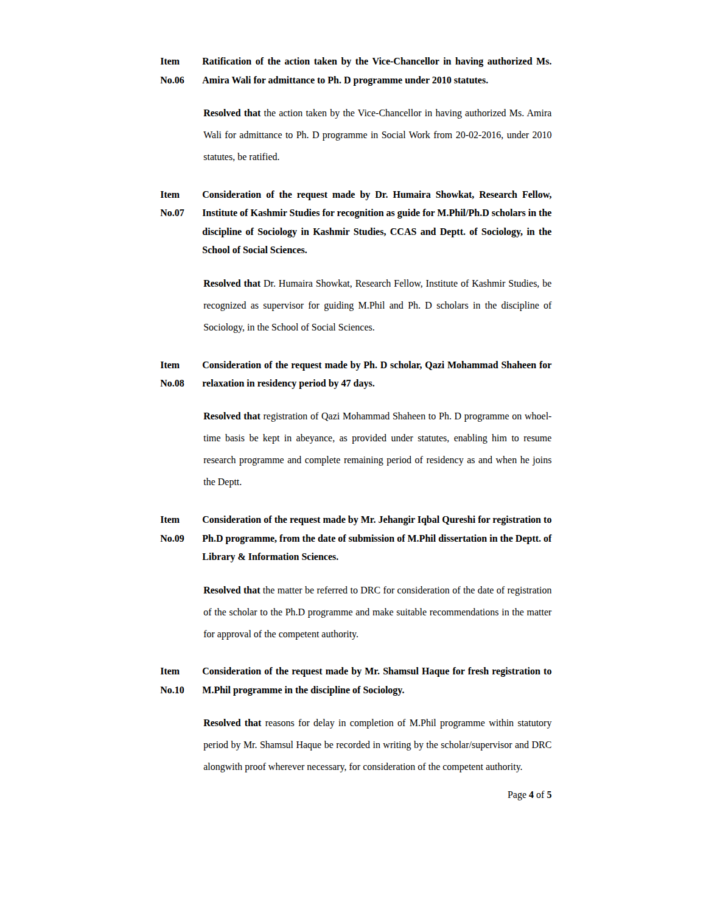Item No.06
Ratification of the action taken by the Vice-Chancellor in having authorized Ms. Amira Wali for admittance to Ph. D programme under 2010 statutes.
Resolved that the action taken by the Vice-Chancellor in having authorized Ms. Amira Wali for admittance to Ph. D programme in Social Work from 20-02-2016, under 2010 statutes, be ratified.
Item No.07
Consideration of the request made by Dr. Humaira Showkat, Research Fellow, Institute of Kashmir Studies for recognition as guide for M.Phil/Ph.D scholars in the discipline of Sociology in Kashmir Studies, CCAS and Deptt. of Sociology, in the School of Social Sciences.
Resolved that Dr. Humaira Showkat, Research Fellow, Institute of Kashmir Studies, be recognized as supervisor for guiding M.Phil and Ph. D scholars in the discipline of Sociology, in the School of Social Sciences.
Item No.08
Consideration of the request made by Ph. D scholar, Qazi Mohammad Shaheen for relaxation in residency period by 47 days.
Resolved that registration of Qazi Mohammad Shaheen to Ph. D programme on whoel-time basis be kept in abeyance, as provided under statutes, enabling him to resume research programme and complete remaining period of residency as and when he joins the Deptt.
Item No.09
Consideration of the request made by Mr. Jehangir Iqbal Qureshi for registration to Ph.D programme, from the date of submission of M.Phil dissertation in the Deptt. of Library & Information Sciences.
Resolved that the matter be referred to DRC for consideration of the date of registration of the scholar to the Ph.D programme and make suitable recommendations in the matter for approval of the competent authority.
Item No.10
Consideration of the request made by Mr. Shamsul Haque for fresh registration to M.Phil programme in the discipline of Sociology.
Resolved that reasons for delay in completion of M.Phil programme within statutory period by Mr. Shamsul Haque be recorded in writing by the scholar/supervisor and DRC alongwith proof wherever necessary, for consideration of the competent authority.
Page 4 of 5